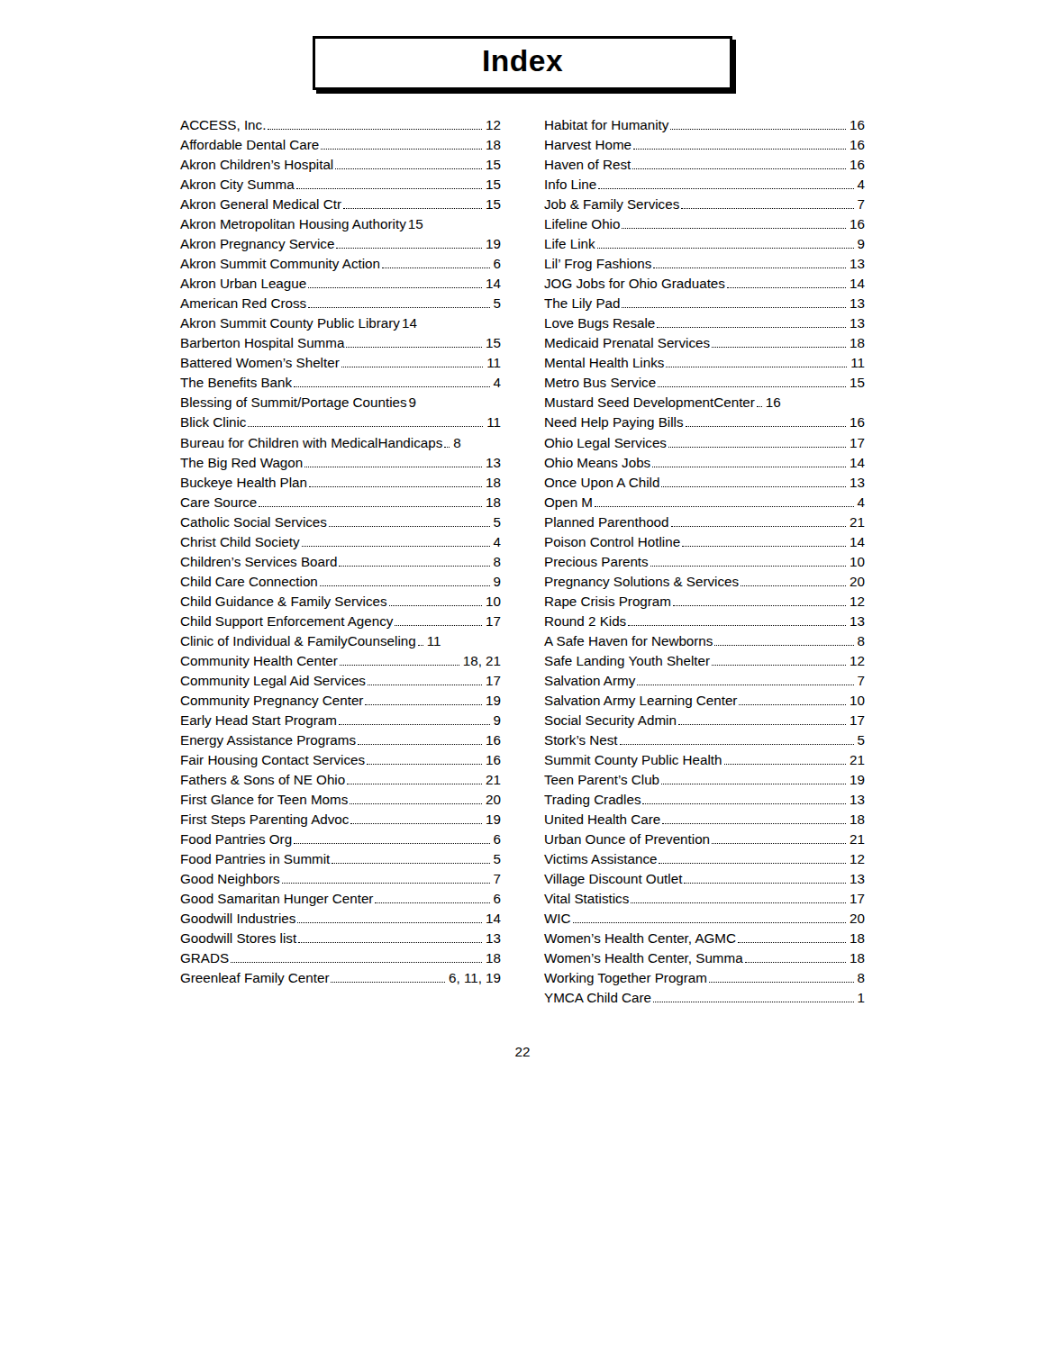Index
ACCESS, Inc. 12
Affordable Dental Care 18
Akron Children’s Hospital 15
Akron City Summa 15
Akron General Medical Ctr 15
Akron Metropolitan Housing Authority 15
Akron Pregnancy Service 19
Akron Summit Community Action 6
Akron Urban League 14
American Red Cross 5
Akron Summit County Public Library 14
Barberton Hospital Summa 15
Battered Women’s Shelter 11
The Benefits Bank 4
Blessing of Summit/Portage Counties 9
Blick Clinic 11
Bureau for Children with Medical
Handicaps 8
The Big Red Wagon 13
Buckeye Health Plan 18
Care Source 18
Catholic Social Services 5
Christ Child Society 4
Children’s Services Board 8
Child Care Connection 9
Child Guidance & Family Services 10
Child Support Enforcement Agency 17
Clinic of Individual & Family
Counseling 11
Community Health Center 18, 21
Community Legal Aid Services 17
Community Pregnancy Center 19
Early Head Start Program 9
Energy Assistance Programs 16
Fair Housing Contact Services 16
Fathers & Sons of NE Ohio 21
First Glance for Teen Moms 20
First Steps Parenting Advoc 19
Food Pantries Org 6
Food Pantries in Summit 5
Good Neighbors 7
Good Samaritan Hunger Center 6
Goodwill Industries 14
Goodwill Stores list 13
GRADS 18
Greenleaf Family Center 6, 11, 19
Habitat for Humanity 16
Harvest Home 16
Haven of Rest 16
Info Line 4
Job & Family Services 7
Lifeline Ohio 16
Life Link 9
Lil’ Frog Fashions 13
JOG Jobs for Ohio Graduates 14
The Lily Pad 13
Love Bugs Resale 13
Medicaid Prenatal Services 18
Mental Health Links 11
Metro Bus Service 15
Mustard Seed Development
Center 16
Need Help Paying Bills 16
Ohio Legal Services 17
Ohio Means Jobs 14
Once Upon A Child 13
Open M 4
Planned Parenthood 21
Poison Control Hotline 14
Precious Parents 10
Pregnancy Solutions & Services 20
Rape Crisis Program 12
Round 2 Kids 13
A Safe Haven for Newborns 8
Safe Landing Youth Shelter 12
Salvation Army 7
Salvation Army Learning Center 10
Social Security Admin 17
Stork’s Nest 5
Summit County Public Health 21
Teen Parent’s Club 19
Trading Cradles 13
United Health Care 18
Urban Ounce of Prevention 21
Victims Assistance 12
Village Discount Outlet 13
Vital Statistics 17
WIC 20
Women’s Health Center, AGMC 18
Women’s Health Center, Summa 18
Working Together Program 8
YMCA Child Care 1
22